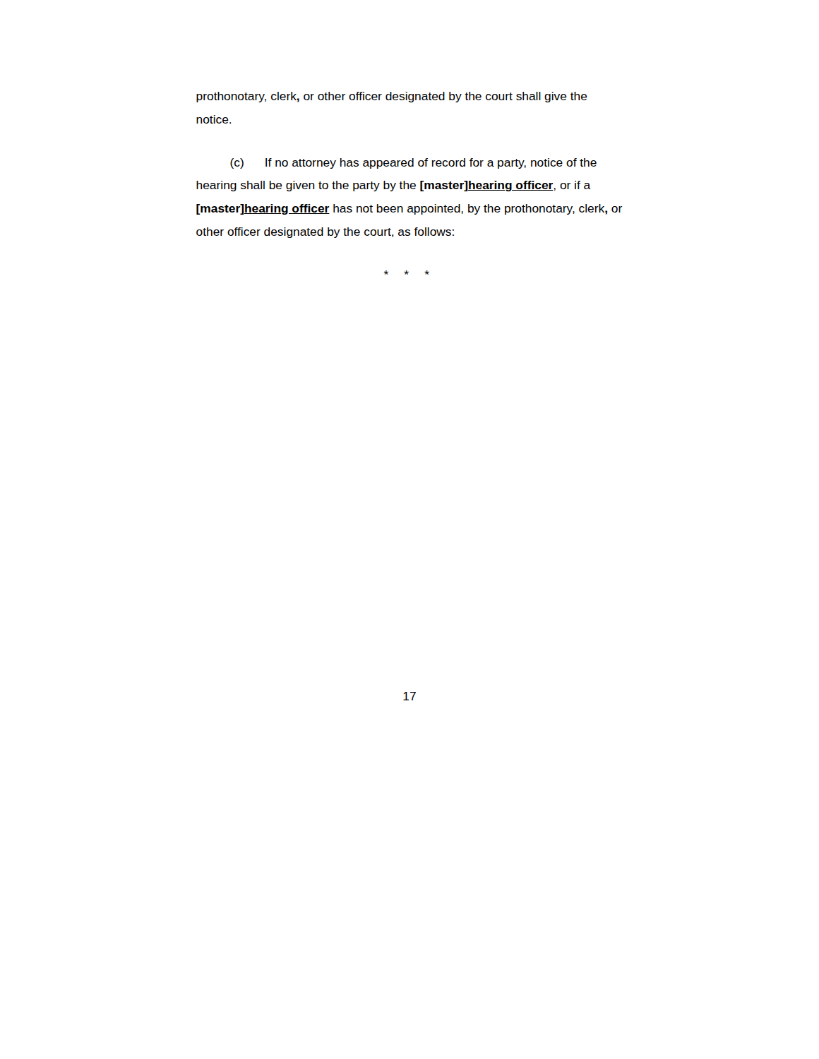prothonotary, clerk, or other officer designated by the court shall give the notice.
(c) If no attorney has appeared of record for a party, notice of the hearing shall be given to the party by the [master] hearing officer, or if a [master] hearing officer has not been appointed, by the prothonotary, clerk, or other officer designated by the court, as follows:
* * *
17